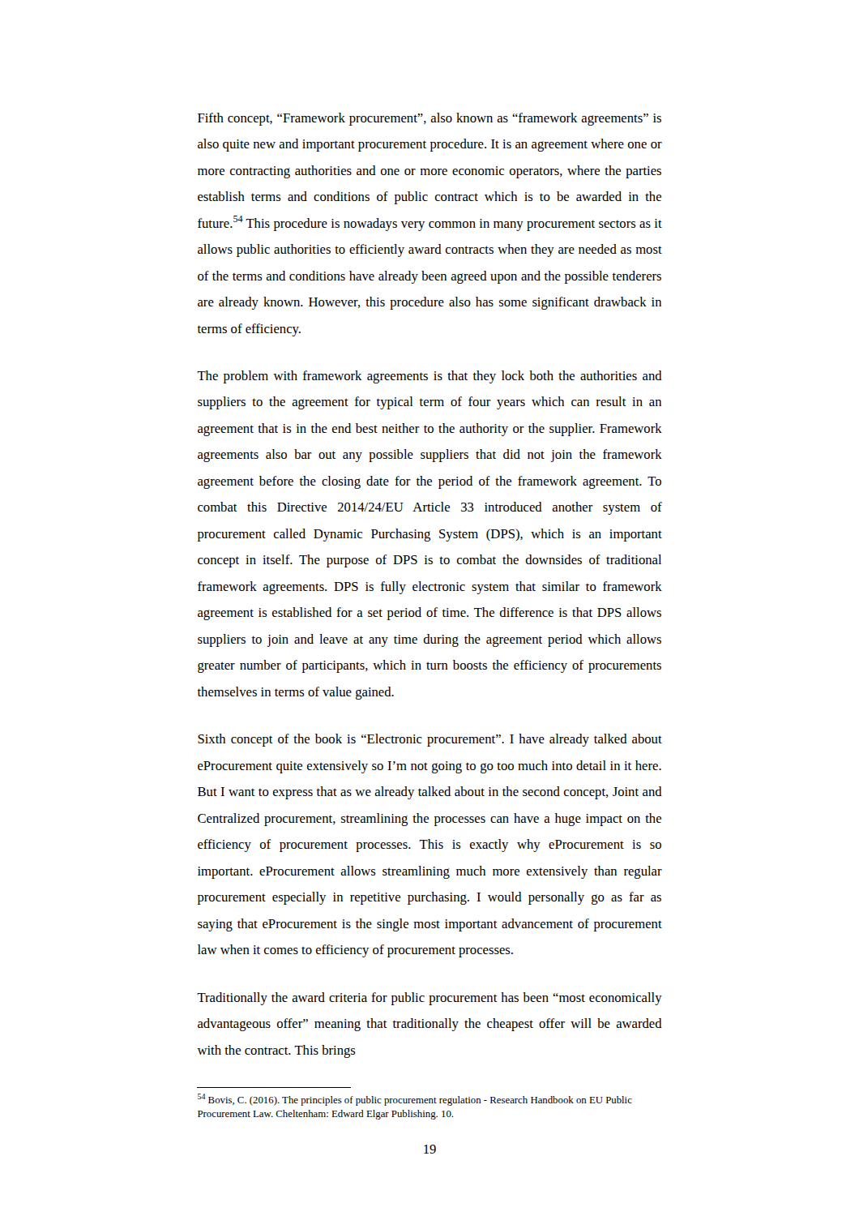Fifth concept, “Framework procurement”, also known as “framework agreements” is also quite new and important procurement procedure. It is an agreement where one or more contracting authorities and one or more economic operators, where the parties establish terms and conditions of public contract which is to be awarded in the future.54 This procedure is nowadays very common in many procurement sectors as it allows public authorities to efficiently award contracts when they are needed as most of the terms and conditions have already been agreed upon and the possible tenderers are already known. However, this procedure also has some significant drawback in terms of efficiency.
The problem with framework agreements is that they lock both the authorities and suppliers to the agreement for typical term of four years which can result in an agreement that is in the end best neither to the authority or the supplier. Framework agreements also bar out any possible suppliers that did not join the framework agreement before the closing date for the period of the framework agreement. To combat this Directive 2014/24/EU Article 33 introduced another system of procurement called Dynamic Purchasing System (DPS), which is an important concept in itself. The purpose of DPS is to combat the downsides of traditional framework agreements. DPS is fully electronic system that similar to framework agreement is established for a set period of time. The difference is that DPS allows suppliers to join and leave at any time during the agreement period which allows greater number of participants, which in turn boosts the efficiency of procurements themselves in terms of value gained.
Sixth concept of the book is “Electronic procurement”. I have already talked about eProcurement quite extensively so I’m not going to go too much into detail in it here. But I want to express that as we already talked about in the second concept, Joint and Centralized procurement, streamlining the processes can have a huge impact on the efficiency of procurement processes. This is exactly why eProcurement is so important. eProcurement allows streamlining much more extensively than regular procurement especially in repetitive purchasing. I would personally go as far as saying that eProcurement is the single most important advancement of procurement law when it comes to efficiency of procurement processes.
Traditionally the award criteria for public procurement has been “most economically advantageous offer” meaning that traditionally the cheapest offer will be awarded with the contract. This brings
54 Bovis, C. (2016). The principles of public procurement regulation - Research Handbook on EU Public Procurement Law. Cheltenham: Edward Elgar Publishing. 10.
19